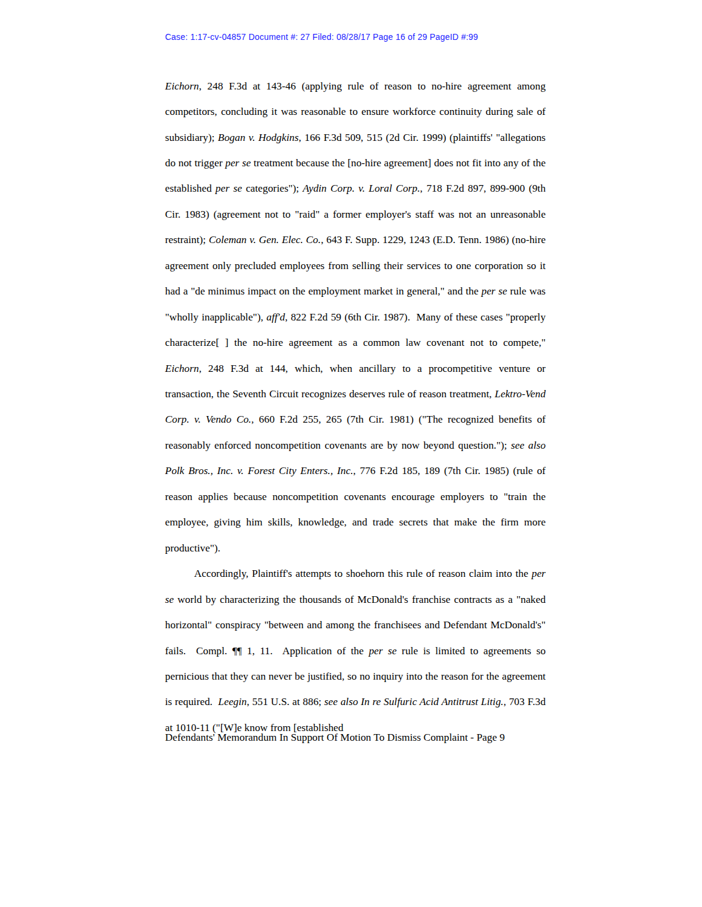Case: 1:17-cv-04857 Document #: 27 Filed: 08/28/17 Page 16 of 29 PageID #:99
Eichorn, 248 F.3d at 143-46 (applying rule of reason to no-hire agreement among competitors, concluding it was reasonable to ensure workforce continuity during sale of subsidiary); Bogan v. Hodgkins, 166 F.3d 509, 515 (2d Cir. 1999) (plaintiffs' "allegations do not trigger per se treatment because the [no-hire agreement] does not fit into any of the established per se categories"); Aydin Corp. v. Loral Corp., 718 F.2d 897, 899-900 (9th Cir. 1983) (agreement not to "raid" a former employer's staff was not an unreasonable restraint); Coleman v. Gen. Elec. Co., 643 F. Supp. 1229, 1243 (E.D. Tenn. 1986) (no-hire agreement only precluded employees from selling their services to one corporation so it had a "de minimus impact on the employment market in general," and the per se rule was "wholly inapplicable"), aff'd, 822 F.2d 59 (6th Cir. 1987). Many of these cases "properly characterize[ ] the no-hire agreement as a common law covenant not to compete," Eichorn, 248 F.3d at 144, which, when ancillary to a procompetitive venture or transaction, the Seventh Circuit recognizes deserves rule of reason treatment, Lektro-Vend Corp. v. Vendo Co., 660 F.2d 255, 265 (7th Cir. 1981) ("The recognized benefits of reasonably enforced noncompetition covenants are by now beyond question."); see also Polk Bros., Inc. v. Forest City Enters., Inc., 776 F.2d 185, 189 (7th Cir. 1985) (rule of reason applies because noncompetition covenants encourage employers to "train the employee, giving him skills, knowledge, and trade secrets that make the firm more productive").
Accordingly, Plaintiff's attempts to shoehorn this rule of reason claim into the per se world by characterizing the thousands of McDonald's franchise contracts as a "naked horizontal" conspiracy "between and among the franchisees and Defendant McDonald's" fails. Compl. ¶¶ 1, 11. Application of the per se rule is limited to agreements so pernicious that they can never be justified, so no inquiry into the reason for the agreement is required. Leegin, 551 U.S. at 886; see also In re Sulfuric Acid Antitrust Litig., 703 F.3d at 1010-11 ("[W]e know from [established
Defendants' Memorandum In Support Of Motion To Dismiss Complaint - Page 9